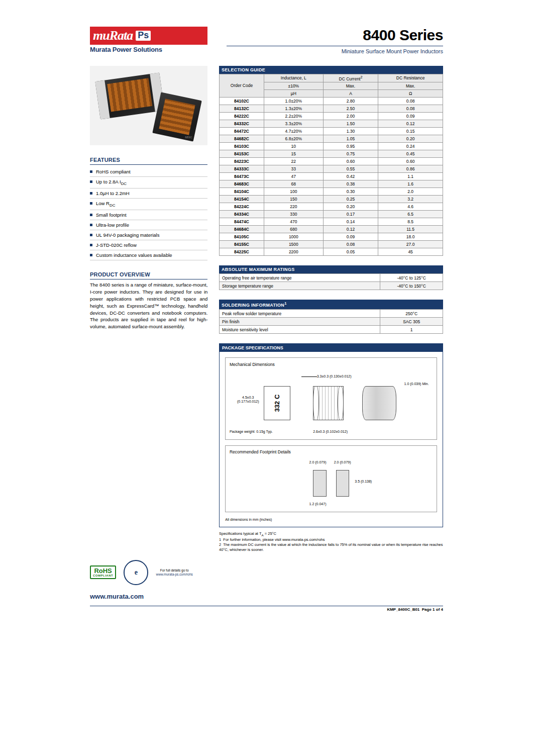muRata Ps
Murata Power Solutions
8400 Series
Miniature Surface Mount Power Inductors
683C
FEATURES
RoHS compliant
Up to 2.8A IDC
1.0µH to 2.2mH
Low RDC
Small footprint
Ultra-low profile
UL 94V-0 packaging materials
J-STD-020C reflow
Custom inductance values available
PRODUCT OVERVIEW
The 8400 series is a range of miniature, surface-mount, I-core power inductors. They are designed for use in power applications with restricted PCB space and height, such as ExpressCard™ technology, handheld devices, DC-DC converters and notebook computers. The products are supplied in tape and reel for high-volume, automated surface-mount assembly.
SELECTION GUIDE
| Order Code | Inductance, L | DC Current 2 | DC Resistance |
| --- | --- | --- | --- |
| ±10% | Max. | Max. |
| µH | A | Ω |
| 84102C | 1.0±20% | 2.80 | 0.08 |
| 84132C | 1.3±20% | 2.50 | 0.08 |
| 84222C | 2.2±20% | 2.00 | 0.09 |
| 84332C | 3.3±20% | 1.50 | 0.12 |
| 84472C | 4.7±20% | 1.30 | 0.15 |
| 84682C | 6.8±20% | 1.05 | 0.20 |
| 84103C | 10 | 0.95 | 0.24 |
| 84153C | 15 | 0.75 | 0.45 |
| 84223C | 22 | 0.60 | 0.60 |
| 84333C | 33 | 0.55 | 0.86 |
| 84473C | 47 | 0.42 | 1.1 |
| 84683C | 68 | 0.38 | 1.6 |
| 84104C | 100 | 0.30 | 2.0 |
| 84154C | 150 | 0.25 | 3.2 |
| 84224C | 220 | 0.20 | 4.6 |
| 84334C | 330 | 0.17 | 6.5 |
| 84474C | 470 | 0.14 | 8.5 |
| 84684C | 680 | 0.12 | 11.5 |
| 84105C | 1000 | 0.09 | 18.0 |
| 84155C | 1500 | 0.08 | 27.0 |
| 84225C | 2200 | 0.05 | 45 |
ABSOLUTE MAXIMUM RATINGS
| Operating free air temperature range | -40°C to 125°C |
| Storage temperature range | -40°C to 150°C |
SOLDERING INFORMATION1
| Peak reflow solder temperature | 250°C |
| Pin finish | SAC 305 |
| Moisture sensitivity level | 1 |
PACKAGE SPECIFICATIONS
Mechanical Dimensions
3.3±0.3 (0.130±0.012)
4.5±0.3
(0.177±0.012)
332 C
1.0 (0.039) Min.
2.6±0.3 (0.102±0.012)
Package weight: 0.15g Typ.
Recommended Footprint Details
2.0 (0.079)
2.0 (0.079)
3.5 (0.138)
1.2 (0.047)
All dimensions in mm (inches)
Specifications typical at TA = 25°C
1 For further information, please visit www.murata-ps.com/rohs
2 The maximum DC current is the value at which the inductance falls to 75% of its nominal value or when its temperature rise reaches 40°C, whichever is sooner.
RoHSCOMPLIANT
e
For full details go to
www.murata-ps.com/rohs
www.murata.com
KMP_8400C_B01 Page 1 of 4